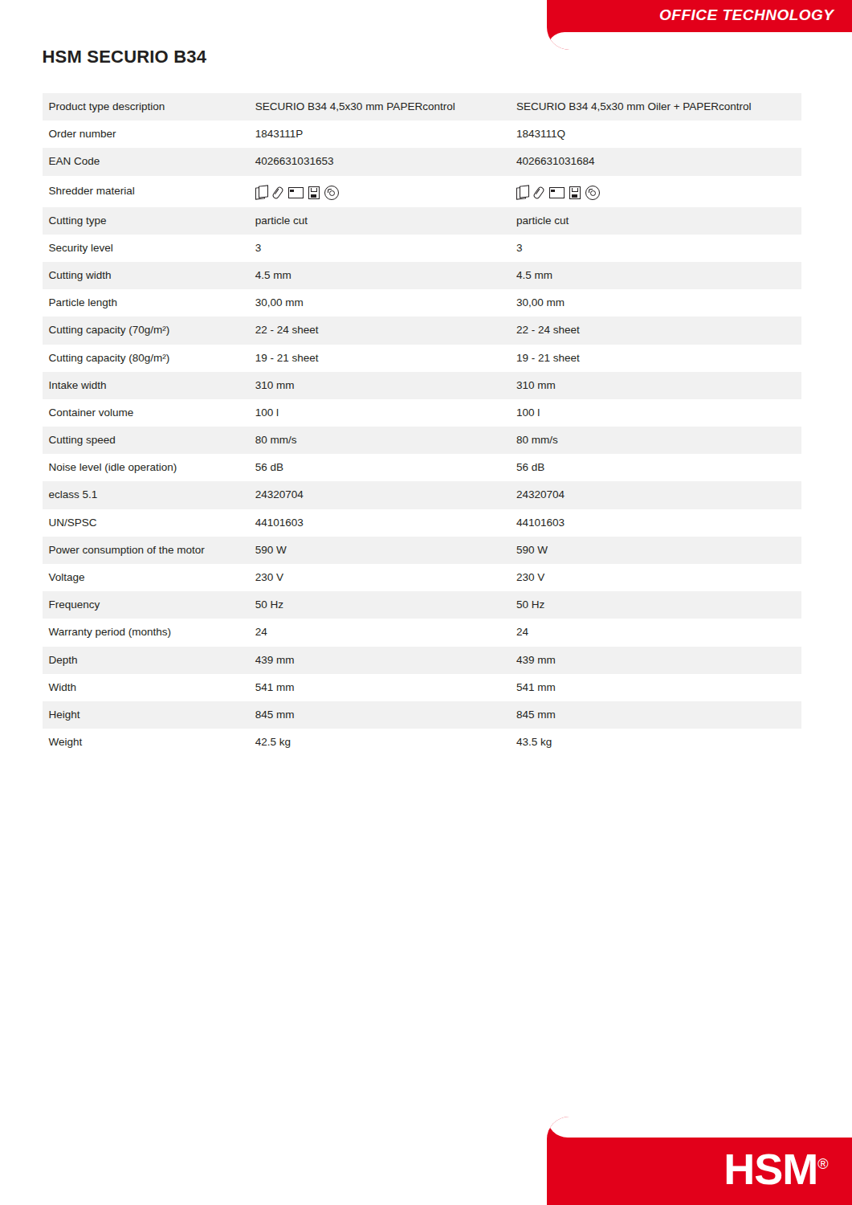OFFICE TECHNOLOGY
HSM SECURIO B34
| Product type description | SECURIO B34 4,5x30 mm PAPERcontrol | SECURIO B34 4,5x30 mm Oiler + PAPERcontrol |
| Order number | 1843111P | 1843111Q |
| EAN Code | 4026631031653 | 4026631031684 |
| Shredder material | | |
| Cutting type | particle cut | particle cut |
| Security level | 3 | 3 |
| Cutting width | 4.5 mm | 4.5 mm |
| Particle length | 30,00 mm | 30,00 mm |
| Cutting capacity (70g/m²) | 22 - 24 sheet | 22 - 24 sheet |
| Cutting capacity (80g/m²) | 19 - 21 sheet | 19 - 21 sheet |
| Intake width | 310 mm | 310 mm |
| Container volume | 100 l | 100 l |
| Cutting speed | 80 mm/s | 80 mm/s |
| Noise level (idle operation) | 56 dB | 56 dB |
| eclass 5.1 | 24320704 | 24320704 |
| UN/SPSC | 44101603 | 44101603 |
| Power consumption of the motor | 590 W | 590 W |
| Voltage | 230 V | 230 V |
| Frequency | 50 Hz | 50 Hz |
| Warranty period (months) | 24 | 24 |
| Depth | 439 mm | 439 mm |
| Width | 541 mm | 541 mm |
| Height | 845 mm | 845 mm |
| Weight | 42.5 kg | 43.5 kg |
HSM®